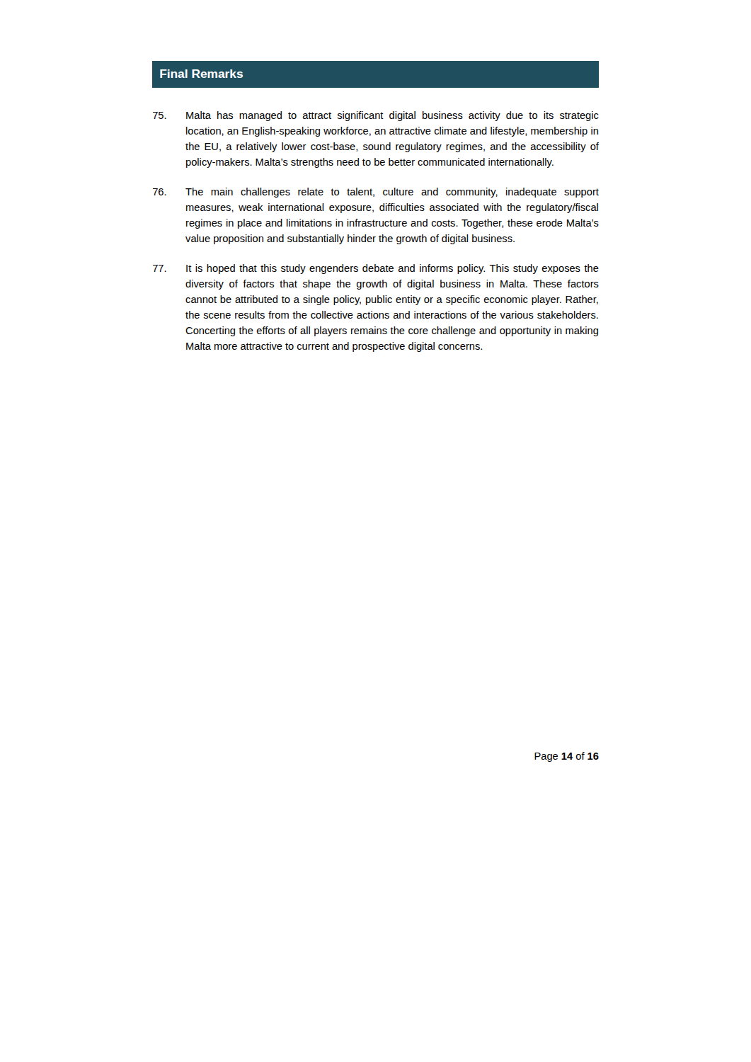Final Remarks
75. Malta has managed to attract significant digital business activity due to its strategic location, an English-speaking workforce, an attractive climate and lifestyle, membership in the EU, a relatively lower cost-base, sound regulatory regimes, and the accessibility of policy-makers. Malta’s strengths need to be better communicated internationally.
76. The main challenges relate to talent, culture and community, inadequate support measures, weak international exposure, difficulties associated with the regulatory/fiscal regimes in place and limitations in infrastructure and costs. Together, these erode Malta’s value proposition and substantially hinder the growth of digital business.
77. It is hoped that this study engenders debate and informs policy. This study exposes the diversity of factors that shape the growth of digital business in Malta. These factors cannot be attributed to a single policy, public entity or a specific economic player. Rather, the scene results from the collective actions and interactions of the various stakeholders. Concerting the efforts of all players remains the core challenge and opportunity in making Malta more attractive to current and prospective digital concerns.
Page 14 of 16